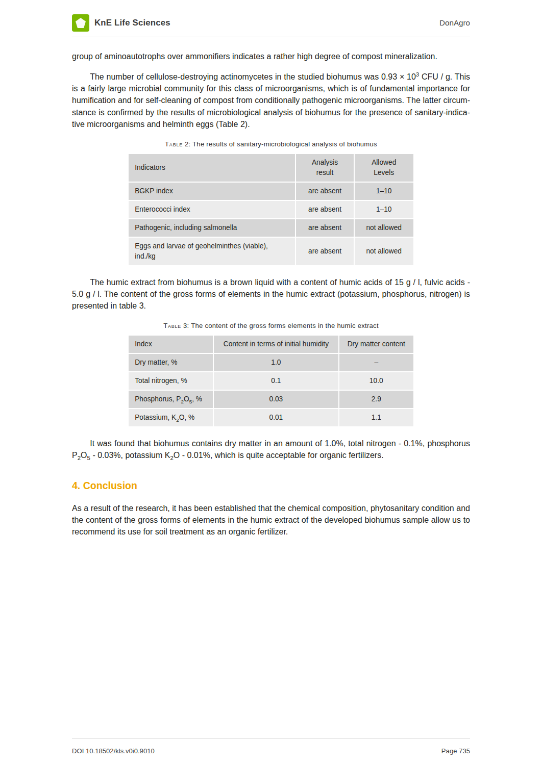KnE Life Sciences
DonAgro
group of aminoautotrophs over ammonifiers indicates a rather high degree of compost mineralization.
The number of cellulose-destroying actinomycetes in the studied biohumus was 0.93 × 103 CFU / g. This is a fairly large microbial community for this class of microorganisms, which is of fundamental importance for humification and for self-cleaning of compost from conditionally pathogenic microorganisms. The latter circumstance is confirmed by the results of microbiological analysis of biohumus for the presence of sanitary-indicative microorganisms and helminth eggs (Table 2).
Table 2: The results of sanitary-microbiological analysis of biohumus
| Indicators | Analysis result | Allowed Levels |
| --- | --- | --- |
| BGKP index | are absent | 1–10 |
| Enterococci index | are absent | 1–10 |
| Pathogenic, including salmonella | are absent | not allowed |
| Eggs and larvae of geohelminthes (viable), ind./kg | are absent | not allowed |
The humic extract from biohumus is a brown liquid with a content of humic acids of 15 g / l, fulvic acids - 5.0 g / l. The content of the gross forms of elements in the humic extract (potassium, phosphorus, nitrogen) is presented in table 3.
Table 3: The content of the gross forms elements in the humic extract
| Index | Content in terms of initial humidity | Dry matter content |
| --- | --- | --- |
| Dry matter, % | 1.0 | – |
| Total nitrogen, % | 0.1 | 10.0 |
| Phosphorus, P 2 O 5 , % | 0.03 | 2.9 |
| Potassium, K 2 O, % | 0.01 | 1.1 |
It was found that biohumus contains dry matter in an amount of 1.0%, total nitrogen - 0.1%, phosphorus P2O5 - 0.03%, potassium K2O - 0.01%, which is quite acceptable for organic fertilizers.
4. Conclusion
As a result of the research, it has been established that the chemical composition, phytosanitary condition and the content of the gross forms of elements in the humic extract of the developed biohumus sample allow us to recommend its use for soil treatment as an organic fertilizer.
DOI 10.18502/kls.v0i0.9010
Page 735